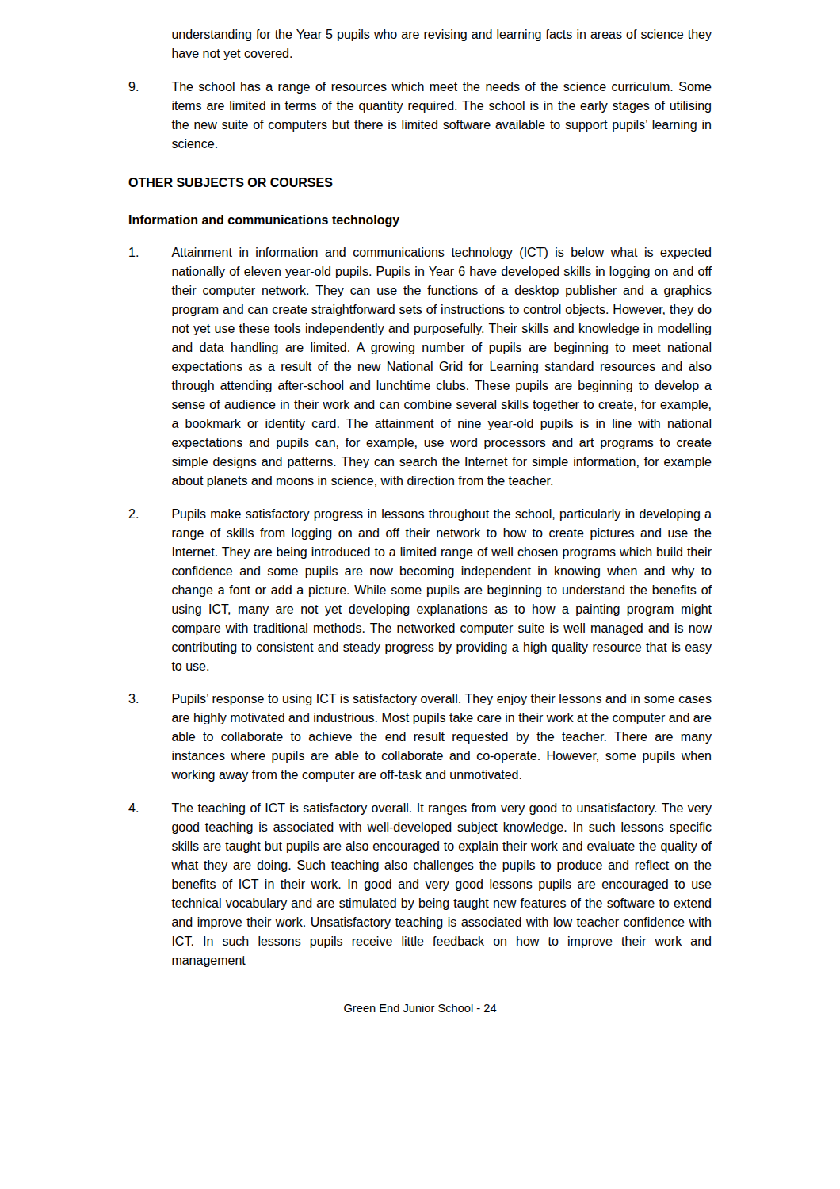understanding for the Year 5 pupils who are revising and learning facts in areas of science they have not yet covered.
9.
The school has a range of resources which meet the needs of the science curriculum. Some items are limited in terms of the quantity required. The school is in the early stages of utilising the new suite of computers but there is limited software available to support pupils’ learning in science.
OTHER SUBJECTS OR COURSES
Information and communications technology
1.
Attainment in information and communications technology (ICT) is below what is expected nationally of eleven year-old pupils. Pupils in Year 6 have developed skills in logging on and off their computer network. They can use the functions of a desktop publisher and a graphics program and can create straightforward sets of instructions to control objects. However, they do not yet use these tools independently and purposefully. Their skills and knowledge in modelling and data handling are limited. A growing number of pupils are beginning to meet national expectations as a result of the new National Grid for Learning standard resources and also through attending after-school and lunchtime clubs. These pupils are beginning to develop a sense of audience in their work and can combine several skills together to create, for example, a bookmark or identity card. The attainment of nine year-old pupils is in line with national expectations and pupils can, for example, use word processors and art programs to create simple designs and patterns. They can search the Internet for simple information, for example about planets and moons in science, with direction from the teacher.
2.
Pupils make satisfactory progress in lessons throughout the school, particularly in developing a range of skills from logging on and off their network to how to create pictures and use the Internet. They are being introduced to a limited range of well chosen programs which build their confidence and some pupils are now becoming independent in knowing when and why to change a font or add a picture. While some pupils are beginning to understand the benefits of using ICT, many are not yet developing explanations as to how a painting program might compare with traditional methods. The networked computer suite is well managed and is now contributing to consistent and steady progress by providing a high quality resource that is easy to use.
3.
Pupils’ response to using ICT is satisfactory overall. They enjoy their lessons and in some cases are highly motivated and industrious. Most pupils take care in their work at the computer and are able to collaborate to achieve the end result requested by the teacher. There are many instances where pupils are able to collaborate and co-operate. However, some pupils when working away from the computer are off-task and unmotivated.
4.
The teaching of ICT is satisfactory overall. It ranges from very good to unsatisfactory. The very good teaching is associated with well-developed subject knowledge. In such lessons specific skills are taught but pupils are also encouraged to explain their work and evaluate the quality of what they are doing. Such teaching also challenges the pupils to produce and reflect on the benefits of ICT in their work. In good and very good lessons pupils are encouraged to use technical vocabulary and are stimulated by being taught new features of the software to extend and improve their work. Unsatisfactory teaching is associated with low teacher confidence with ICT. In such lessons pupils receive little feedback on how to improve their work and management
Green End Junior School - 24